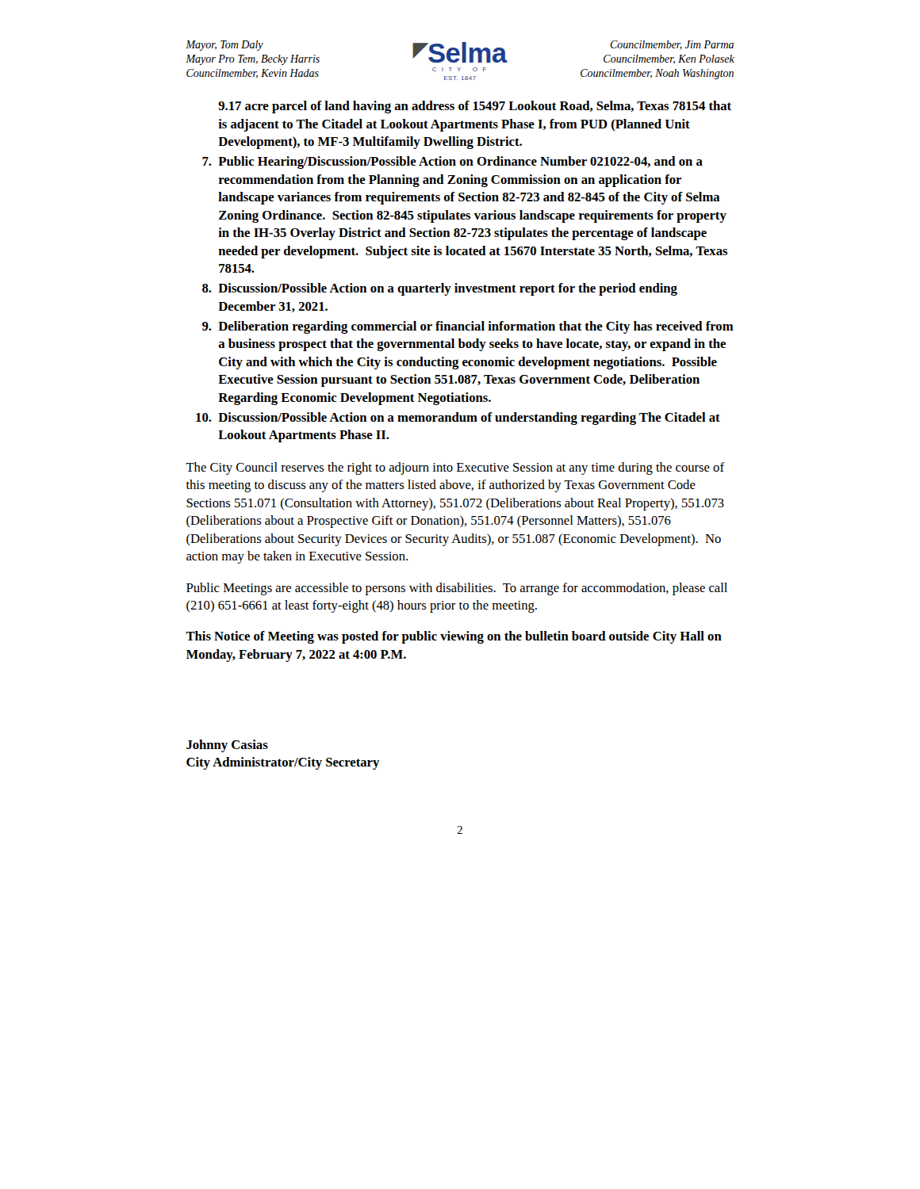Mayor, Tom Daly
Mayor Pro Tem, Becky Harris
Councilmember, Kevin Hadas
◤Selma C I T Y O F EST. 1847
Councilmember, Jim Parma
Councilmember, Ken Polasek
Councilmember, Noah Washington
9.17 acre parcel of land having an address of 15497 Lookout Road, Selma, Texas 78154 that is adjacent to The Citadel at Lookout Apartments Phase I, from PUD (Planned Unit Development), to MF-3 Multifamily Dwelling District.
Public Hearing/Discussion/Possible Action on Ordinance Number 021022-04, and on a recommendation from the Planning and Zoning Commission on an application for landscape variances from requirements of Section 82-723 and 82-845 of the City of Selma Zoning Ordinance. Section 82-845 stipulates various landscape requirements for property in the IH-35 Overlay District and Section 82-723 stipulates the percentage of landscape needed per development. Subject site is located at 15670 Interstate 35 North, Selma, Texas 78154.
Discussion/Possible Action on a quarterly investment report for the period ending December 31, 2021.
Deliberation regarding commercial or financial information that the City has received from a business prospect that the governmental body seeks to have locate, stay, or expand in the City and with which the City is conducting economic development negotiations. Possible Executive Session pursuant to Section 551.087, Texas Government Code, Deliberation Regarding Economic Development Negotiations.
Discussion/Possible Action on a memorandum of understanding regarding The Citadel at Lookout Apartments Phase II.
The City Council reserves the right to adjourn into Executive Session at any time during the course of this meeting to discuss any of the matters listed above, if authorized by Texas Government Code Sections 551.071 (Consultation with Attorney), 551.072 (Deliberations about Real Property), 551.073 (Deliberations about a Prospective Gift or Donation), 551.074 (Personnel Matters), 551.076 (Deliberations about Security Devices or Security Audits), or 551.087 (Economic Development). No action may be taken in Executive Session.
Public Meetings are accessible to persons with disabilities. To arrange for accommodation, please call (210) 651-6661 at least forty-eight (48) hours prior to the meeting.
This Notice of Meeting was posted for public viewing on the bulletin board outside City Hall on Monday, February 7, 2022 at 4:00 P.M.
Johnny Casias
City Administrator/City Secretary
2